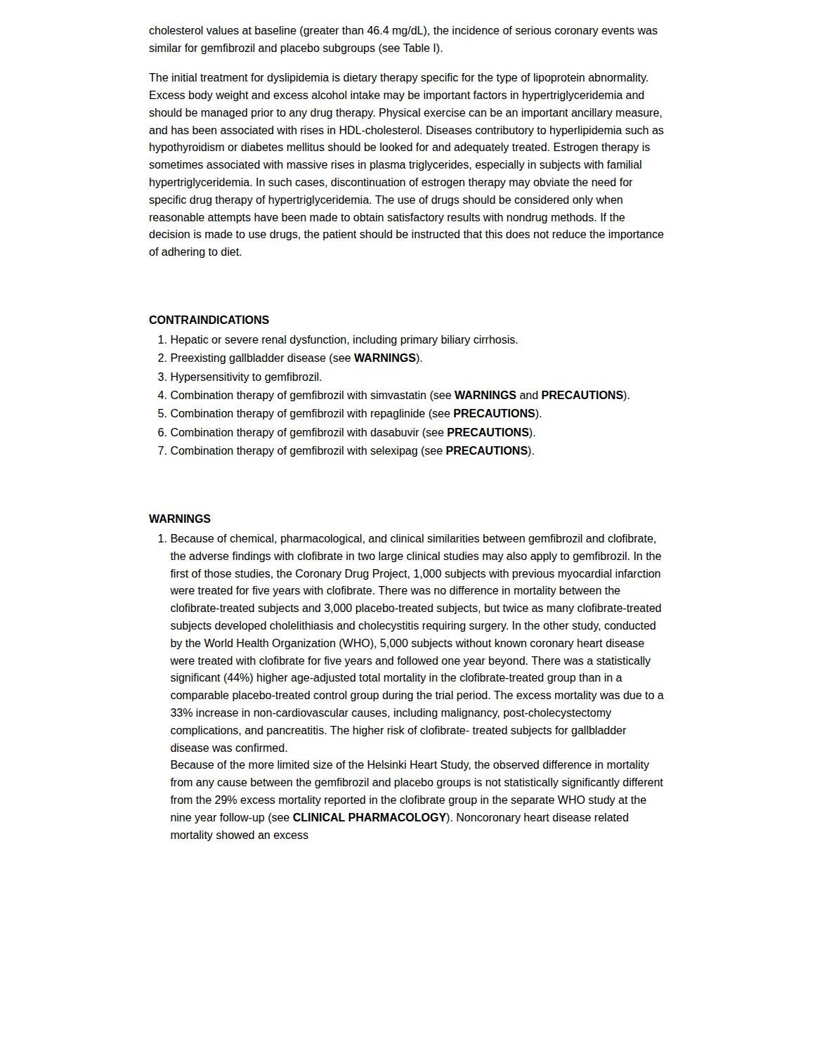cholesterol values at baseline (greater than 46.4 mg/dL), the incidence of serious coronary events was similar for gemfibrozil and placebo subgroups (see Table I).
The initial treatment for dyslipidemia is dietary therapy specific for the type of lipoprotein abnormality. Excess body weight and excess alcohol intake may be important factors in hypertriglyceridemia and should be managed prior to any drug therapy. Physical exercise can be an important ancillary measure, and has been associated with rises in HDL-cholesterol. Diseases contributory to hyperlipidemia such as hypothyroidism or diabetes mellitus should be looked for and adequately treated. Estrogen therapy is sometimes associated with massive rises in plasma triglycerides, especially in subjects with familial hypertriglyceridemia. In such cases, discontinuation of estrogen therapy may obviate the need for specific drug therapy of hypertriglyceridemia. The use of drugs should be considered only when reasonable attempts have been made to obtain satisfactory results with nondrug methods. If the decision is made to use drugs, the patient should be instructed that this does not reduce the importance of adhering to diet.
CONTRAINDICATIONS
Hepatic or severe renal dysfunction, including primary biliary cirrhosis.
Preexisting gallbladder disease (see WARNINGS).
Hypersensitivity to gemfibrozil.
Combination therapy of gemfibrozil with simvastatin (see WARNINGS and PRECAUTIONS).
Combination therapy of gemfibrozil with repaglinide (see PRECAUTIONS).
Combination therapy of gemfibrozil with dasabuvir (see PRECAUTIONS).
Combination therapy of gemfibrozil with selexipag (see PRECAUTIONS).
WARNINGS
Because of chemical, pharmacological, and clinical similarities between gemfibrozil and clofibrate, the adverse findings with clofibrate in two large clinical studies may also apply to gemfibrozil. In the first of those studies, the Coronary Drug Project, 1,000 subjects with previous myocardial infarction were treated for five years with clofibrate. There was no difference in mortality between the clofibrate-treated subjects and 3,000 placebo-treated subjects, but twice as many clofibrate-treated subjects developed cholelithiasis and cholecystitis requiring surgery. In the other study, conducted by the World Health Organization (WHO), 5,000 subjects without known coronary heart disease were treated with clofibrate for five years and followed one year beyond. There was a statistically significant (44%) higher age-adjusted total mortality in the clofibrate-treated group than in a comparable placebo-treated control group during the trial period. The excess mortality was due to a 33% increase in non-cardiovascular causes, including malignancy, post-cholecystectomy complications, and pancreatitis. The higher risk of clofibrate- treated subjects for gallbladder disease was confirmed.
Because of the more limited size of the Helsinki Heart Study, the observed difference in mortality from any cause between the gemfibrozil and placebo groups is not statistically significantly different from the 29% excess mortality reported in the clofibrate group in the separate WHO study at the nine year follow-up (see CLINICAL PHARMACOLOGY). Noncoronary heart disease related mortality showed an excess